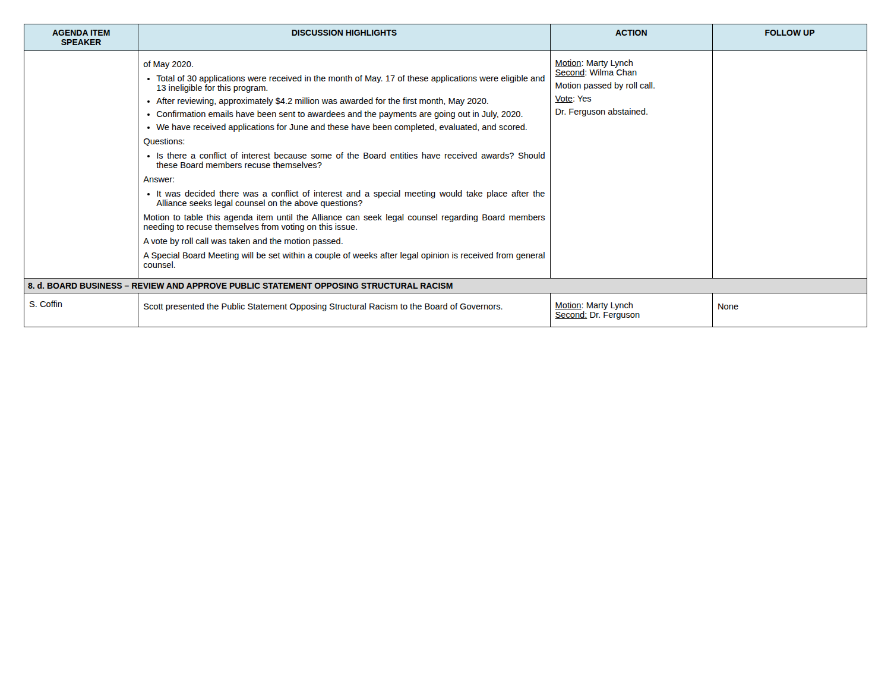| AGENDA ITEM SPEAKER | DISCUSSION HIGHLIGHTS | ACTION | FOLLOW UP |
| --- | --- | --- | --- |
| | of May 2020. Total of 30 applications were received in the month of May. 17 of these applications were eligible and 13 ineligible for this program. After reviewing, approximately $4.2 million was awarded for the first month, May 2020. Confirmation emails have been sent to awardees and the payments are going out in July, 2020. We have received applications for June and these have been completed, evaluated, and scored. Questions: Is there a conflict of interest because some of the Board entities have received awards? Should these Board members recuse themselves? Answer: It was decided there was a conflict of interest and a special meeting would take place after the Alliance seeks legal counsel on the above questions? Motion to table this agenda item until the Alliance can seek legal counsel regarding Board members needing to recuse themselves from voting on this issue. A vote by roll call was taken and the motion passed. A Special Board Meeting will be set within a couple of weeks after legal opinion is received from general counsel. | Motion : Marty Lynch Second : Wilma Chan Motion passed by roll call. Vote : Yes Dr. Ferguson abstained. | |
| 8. d. BOARD BUSINESS – REVIEW AND APPROVE PUBLIC STATEMENT OPPOSING STRUCTURAL RACISM |
| S. Coffin | Scott presented the Public Statement Opposing Structural Racism to the Board of Governors. | Motion : Marty Lynch Second: Dr. Ferguson | None |